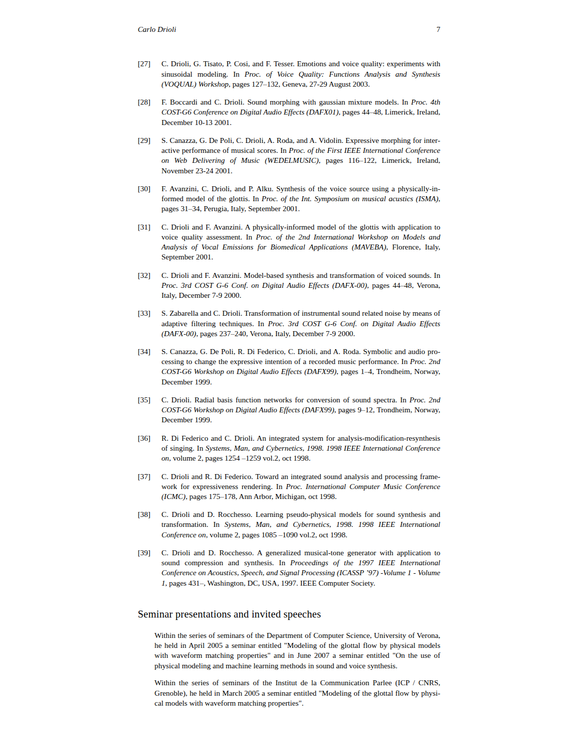Carlo Drioli 7
[27] C. Drioli, G. Tisato, P. Cosi, and F. Tesser. Emotions and voice quality: experiments with sinusoidal modeling. In Proc. of Voice Quality: Functions Analysis and Synthesis (VOQUAL) Workshop, pages 127–132, Geneva, 27-29 August 2003.
[28] F. Boccardi and C. Drioli. Sound morphing with gaussian mixture models. In Proc. 4th COST-G6 Conference on Digital Audio Effects (DAFX01), pages 44–48, Limerick, Ireland, December 10-13 2001.
[29] S. Canazza, G. De Poli, C. Drioli, A. Roda, and A. Vidolin. Expressive morphing for interactive performance of musical scores. In Proc. of the First IEEE International Conference on Web Delivering of Music (WEDELMUSIC), pages 116–122, Limerick, Ireland, November 23-24 2001.
[30] F. Avanzini, C. Drioli, and P. Alku. Synthesis of the voice source using a physically-informed model of the glottis. In Proc. of the Int. Symposium on musical acustics (ISMA), pages 31–34, Perugia, Italy, September 2001.
[31] C. Drioli and F. Avanzini. A physically-informed model of the glottis with application to voice quality assessment. In Proc. of the 2nd International Workshop on Models and Analysis of Vocal Emissions for Biomedical Applications (MAVEBA), Florence, Italy, September 2001.
[32] C. Drioli and F. Avanzini. Model-based synthesis and transformation of voiced sounds. In Proc. 3rd COST G-6 Conf. on Digital Audio Effects (DAFX-00), pages 44–48, Verona, Italy, December 7-9 2000.
[33] S. Zabarella and C. Drioli. Transformation of instrumental sound related noise by means of adaptive filtering techniques. In Proc. 3rd COST G-6 Conf. on Digital Audio Effects (DAFX-00), pages 237–240, Verona, Italy, December 7-9 2000.
[34] S. Canazza, G. De Poli, R. Di Federico, C. Drioli, and A. Roda. Symbolic and audio processing to change the expressive intention of a recorded music performance. In Proc. 2nd COST-G6 Workshop on Digital Audio Effects (DAFX99), pages 1–4, Trondheim, Norway, December 1999.
[35] C. Drioli. Radial basis function networks for conversion of sound spectra. In Proc. 2nd COST-G6 Workshop on Digital Audio Effects (DAFX99), pages 9–12, Trondheim, Norway, December 1999.
[36] R. Di Federico and C. Drioli. An integrated system for analysis-modification-resynthesis of singing. In Systems, Man, and Cybernetics, 1998. 1998 IEEE International Conference on, volume 2, pages 1254 –1259 vol.2, oct 1998.
[37] C. Drioli and R. Di Federico. Toward an integrated sound analysis and processing framework for expressiveness rendering. In Proc. International Computer Music Conference (ICMC), pages 175–178, Ann Arbor, Michigan, oct 1998.
[38] C. Drioli and D. Rocchesso. Learning pseudo-physical models for sound synthesis and transformation. In Systems, Man, and Cybernetics, 1998. 1998 IEEE International Conference on, volume 2, pages 1085 –1090 vol.2, oct 1998.
[39] C. Drioli and D. Rocchesso. A generalized musical-tone generator with application to sound compression and synthesis. In Proceedings of the 1997 IEEE International Conference on Acoustics, Speech, and Signal Processing (ICASSP ’97) -Volume 1 - Volume 1, pages 431–, Washington, DC, USA, 1997. IEEE Computer Society.
Seminar presentations and invited speeches
Within the series of seminars of the Department of Computer Science, University of Verona, he held in April 2005 a seminar entitled "Modeling of the glottal flow by physical models with waveform matching properties" and in June 2007 a seminar entitled "On the use of physical modeling and machine learning methods in sound and voice synthesis.
Within the series of seminars of the Institut de la Communication Parlee (ICP / CNRS, Grenoble), he held in March 2005 a seminar entitled "Modeling of the glottal flow by physical models with waveform matching properties".